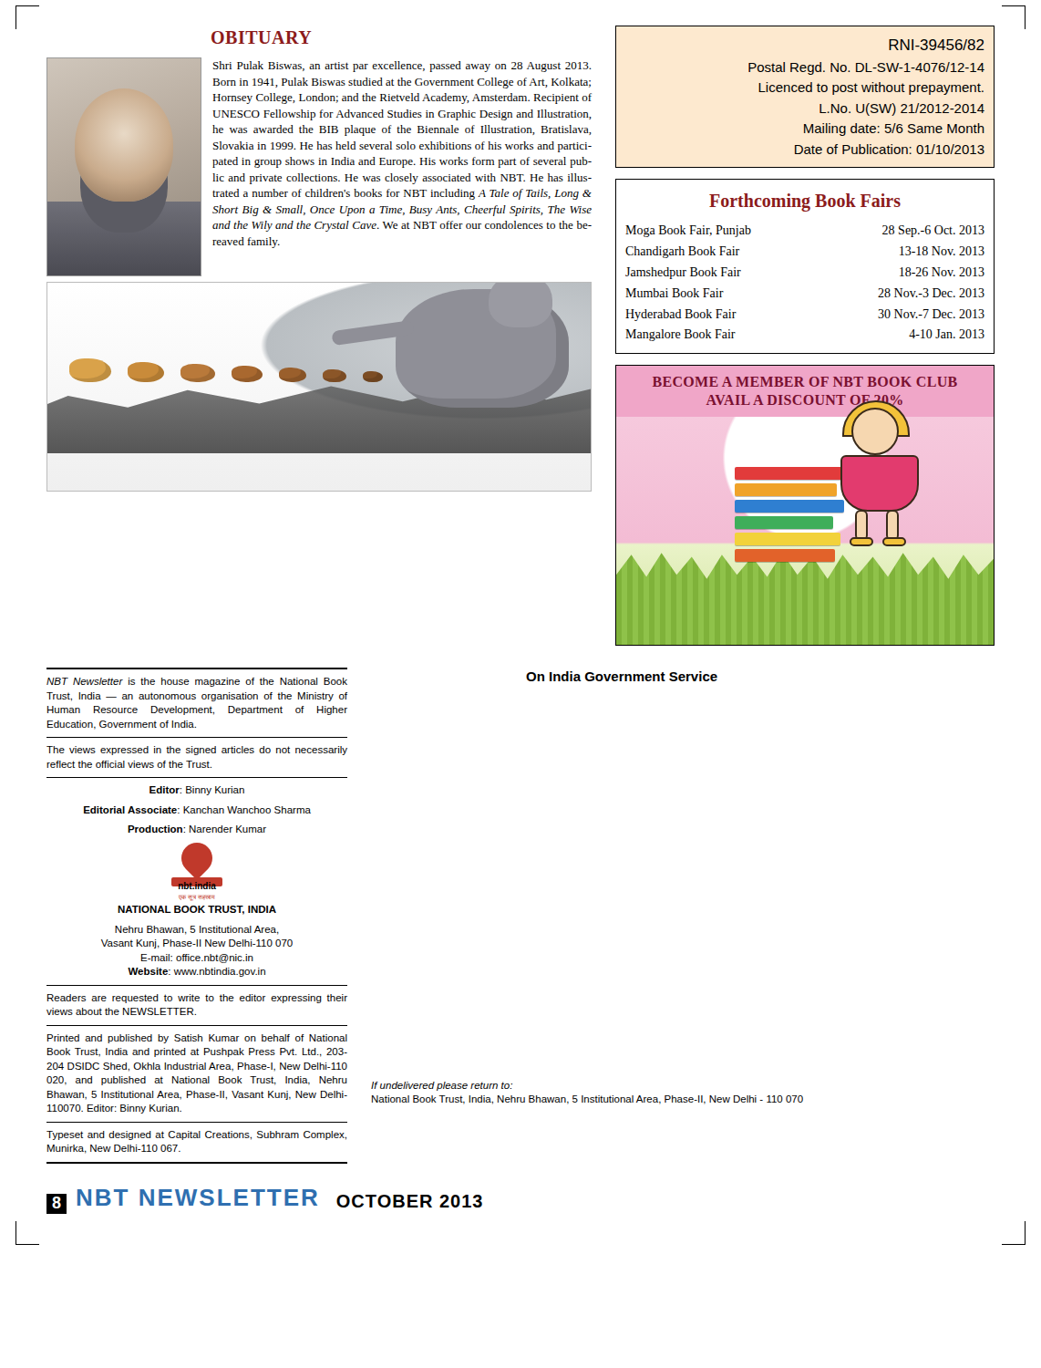OBITUARY
Shri Pulak Biswas, an artist par excellence, passed away on 28 August 2013. Born in 1941, Pulak Biswas studied at the Government College of Art, Kolkata; Hornsey College, London; and the Rietveld Academy, Amsterdam. Recipient of UNESCO Fellowship for Advanced Studies in Graphic Design and Illustration, he was awarded the BIB plaque of the Biennale of Illustration, Bratislava, Slovakia in 1999. He has held several solo exhibitions of his works and participated in group shows in India and Europe. His works form part of several public and private collections. He was closely associated with NBT. He has illustrated a number of children's books for NBT including A Tale of Tails, Long & Short Big & Small, Once Upon a Time, Busy Ants, Cheerful Spirits, The Wise and the Wily and the Crystal Cave. We at NBT offer our condolences to the bereaved family.
RNI-39456/82
Postal Regd. No. DL-SW-1-4076/12-14
Licenced to post without prepayment.
L.No. U(SW) 21/2012-2014
Mailing date: 5/6 Same Month
Date of Publication: 01/10/2013
Forthcoming Book Fairs
| Moga Book Fair, Punjab | 28 Sep.-6 Oct. 2013 |
| Chandigarh Book Fair | 13-18 Nov. 2013 |
| Jamshedpur Book Fair | 18-26 Nov. 2013 |
| Mumbai Book Fair | 28 Nov.-3 Dec. 2013 |
| Hyderabad Book Fair | 30 Nov.-7 Dec. 2013 |
| Mangalore Book Fair | 4-10 Jan. 2013 |
BECOME A MEMBER OF NBT BOOK CLUB
AVAIL A DISCOUNT OF 20%
NBT Newsletter is the house magazine of the National Book Trust, India — an autonomous organisation of the Ministry of Human Resource Development, Department of Higher Education, Government of India.
The views expressed in the signed articles do not necessarily reflect the official views of the Trust.
Editor: Binny Kurian
Editorial Associate: Kanchan Wanchoo Sharma
Production: Narender Kumar
nbt.india एक सूत्र सहस्राम
NATIONAL BOOK TRUST, INDIA
Nehru Bhawan, 5 Institutional Area,
Vasant Kunj, Phase-II New Delhi-110 070
E-mail: office.nbt@nic.in
Website: www.nbtindia.gov.in
Readers are requested to write to the editor expressing their views about the NEWSLETTER.
Printed and published by Satish Kumar on behalf of National Book Trust, India and printed at Pushpak Press Pvt. Ltd., 203-204 DSIDC Shed, Okhla Industrial Area, Phase-I, New Delhi-110 020, and published at National Book Trust, India, Nehru Bhawan, 5 Institutional Area, Phase-II, Vasant Kunj, New Delhi-110070. Editor: Binny Kurian.
Typeset and designed at Capital Creations, Subhram Complex, Munirka, New Delhi-110 067.
On India Government Service
If undelivered please return to:
National Book Trust, India, Nehru Bhawan, 5 Institutional Area, Phase-II, New Delhi - 110 070
8 NBT NEWSLETTER OCTOBER 2013